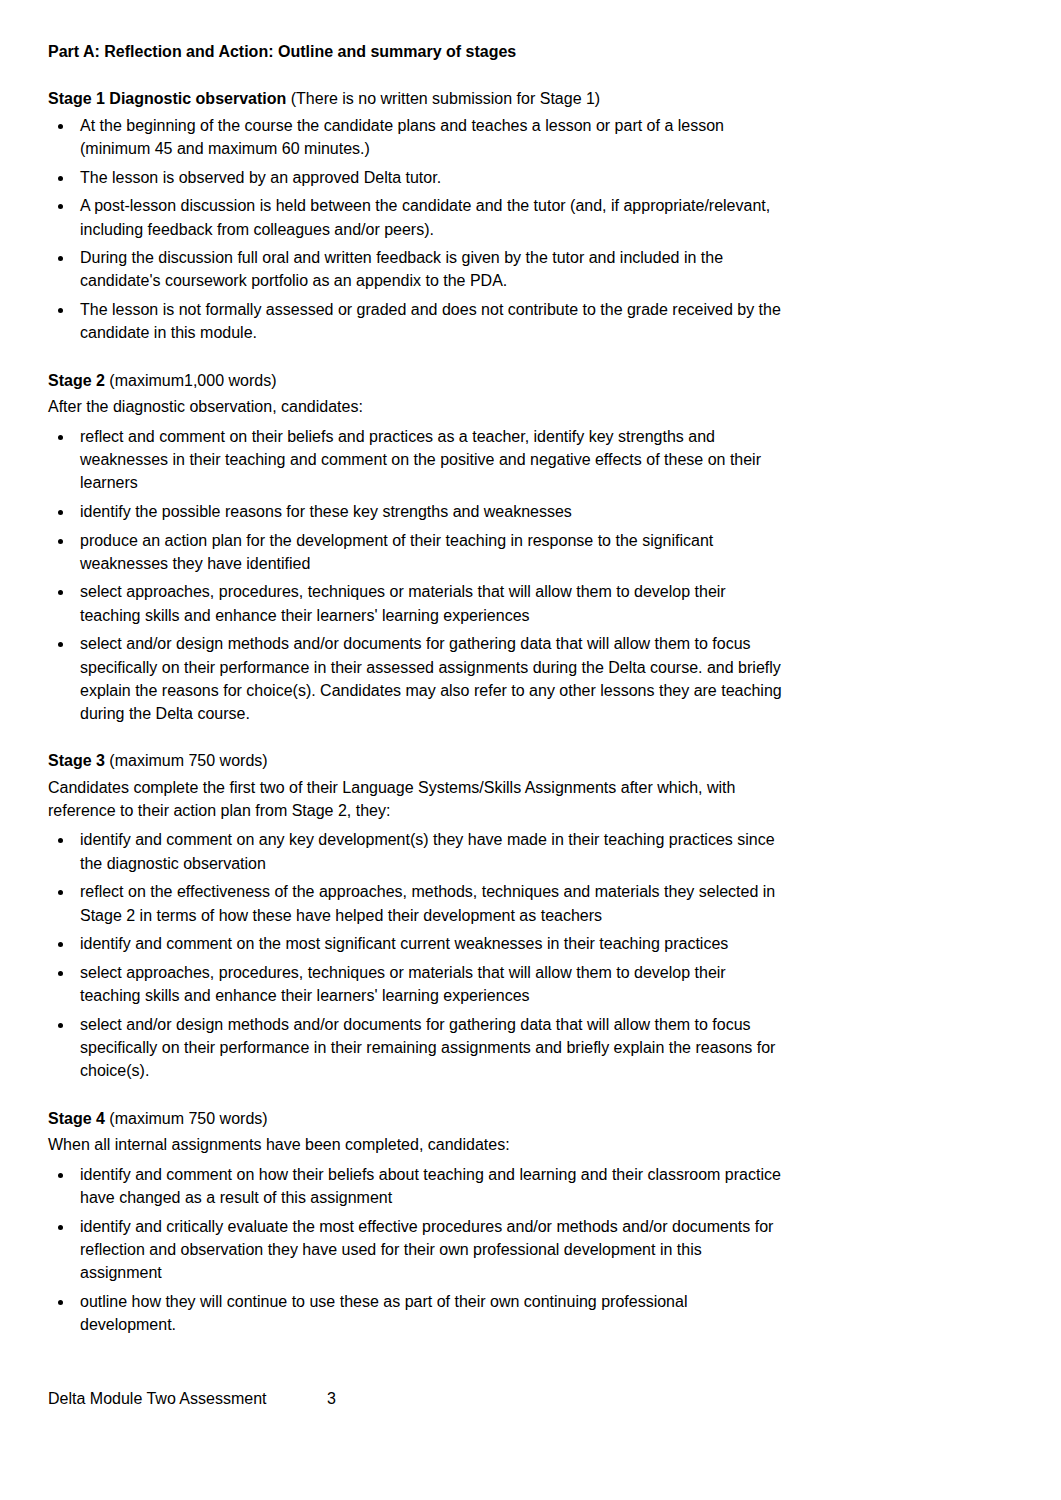Part A: Reflection and Action: Outline and summary of stages
Stage 1 Diagnostic observation (There is no written submission for Stage 1)
At the beginning of the course the candidate plans and teaches a lesson or part of a lesson (minimum 45 and maximum 60 minutes.)
The lesson is observed by an approved Delta tutor.
A post-lesson discussion is held between the candidate and the tutor (and, if appropriate/relevant, including feedback from colleagues and/or peers).
During the discussion full oral and written feedback is given by the tutor and included in the candidate's coursework portfolio as an appendix to the PDA.
The lesson is not formally assessed or graded and does not contribute to the grade received by the candidate in this module.
Stage 2 (maximum1,000 words)
After the diagnostic observation, candidates:
reflect and comment on their beliefs and practices as a teacher, identify key strengths and weaknesses in their teaching and comment on the positive and negative effects of these on their learners
identify the possible reasons for these key strengths and weaknesses
produce an action plan for the development of their teaching in response to the significant weaknesses they have identified
select approaches, procedures, techniques or materials that will allow them to develop their teaching skills and enhance their learners' learning experiences
select and/or design methods and/or documents for gathering data that will allow them to focus specifically on their performance in their assessed assignments during the Delta course. and briefly explain the reasons for choice(s). Candidates may also refer to any other lessons they are teaching during the Delta course.
Stage 3 (maximum 750 words)
Candidates complete the first two of their Language Systems/Skills Assignments after which, with reference to their action plan from Stage 2, they:
identify and comment on any key development(s) they have made in their teaching practices since the diagnostic observation
reflect on the effectiveness of the approaches, methods, techniques and materials they selected in Stage 2 in terms of how these have helped their development as teachers
identify and comment on the most significant current weaknesses in their teaching practices
select approaches, procedures, techniques or materials that will allow them to develop their teaching skills and enhance their learners' learning experiences
select and/or design methods and/or documents for gathering data that will allow them to focus specifically on their performance in their remaining assignments and briefly explain the reasons for choice(s).
Stage 4 (maximum 750 words)
When all internal assignments have been completed, candidates:
identify and comment on how their beliefs about teaching and learning and their classroom practice have changed as a result of this assignment
identify and critically evaluate the most effective procedures and/or methods and/or documents for reflection and observation they have used for their own professional development in this assignment
outline how they will continue to use these as part of their own continuing professional development.
Delta Module Two Assessment 3